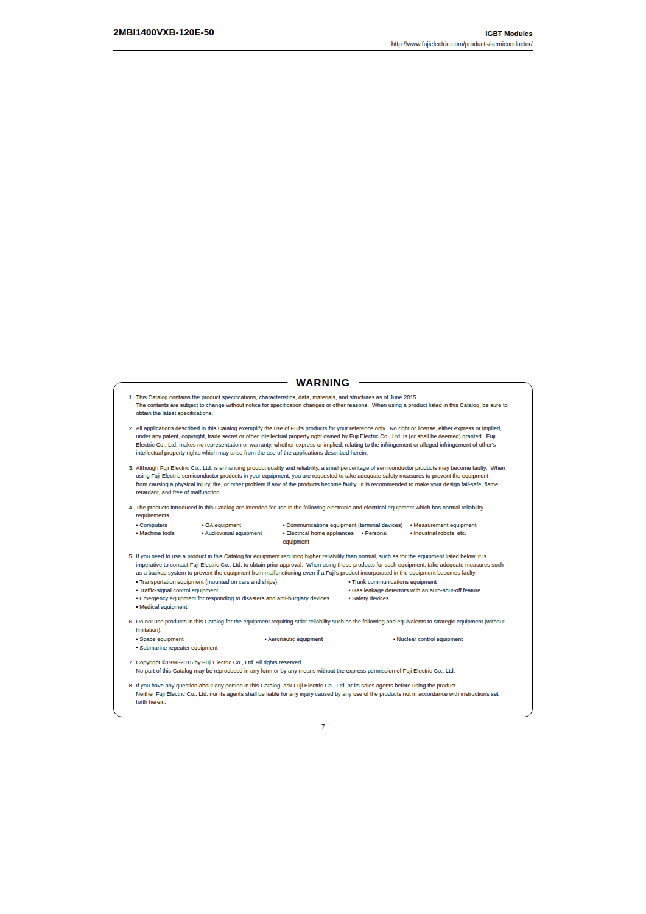2MBI1400VXB-120E-50
IGBT Modules
http://www.fujielectric.com/products/semiconductor/
WARNING
This Catalog contains the product specifications, characteristics, data, materials, and structures as of June 2015. The contents are subject to change without notice for specification changes or other reasons. When using a product listed in this Catalog, be sure to obtain the latest specifications.
All applications described in this Catalog exemplify the use of Fuji's products for your reference only. No right or license, either express or implied, under any patent, copyright, trade secret or other intellectual property right owned by Fuji Electric Co., Ltd. is (or shall be deemed) granted. Fuji Electric Co., Ltd. makes no representation or warranty, whether express or implied, relating to the infringement or alleged infringement of other's intellectual property rights which may arise from the use of the applications described herein.
Although Fuji Electric Co., Ltd. is enhancing product quality and reliability, a small percentage of semiconductor products may become faulty. When using Fuji Electric semiconductor products in your equipment, you are requested to take adequate safety measures to prevent the equipment from causing a physical injury, fire, or other problem if any of the products become faulty. It is recommended to make your design fail-safe, flame retardant, and free of malfunction.
The products introduced in this Catalog are intended for use in the following electronic and electrical equipment which has normal reliability requirements.
• Computers • OA equipment • Communications equipment (terminal devices) • Measurement equipment
• Machine tools • Audiovisual equipment • Electrical home appliances • Personal equipment • Industrial robots etc.
If you need to use a product in this Catalog for equipment requiring higher reliability than normal, such as for the equipment listed below, it is imperative to contact Fuji Electric Co., Ltd. to obtain prior approval. When using these products for such equipment, take adequate measures such as a backup system to prevent the equipment from malfunctioning even if a Fuji's product incorporated in the equipment becomes faulty.
• Transportation equipment (mounted on cars and ships) • Trunk communications equipment
• Traffic-signal control equipment • Gas leakage detectors with an auto-shut-off feature
• Emergency equipment for responding to disasters and anti-burglary devices • Safety devices
• Medical equipment
Do not use products in this Catalog for the equipment requiring strict reliability such as the following and equivalents to strategic equipment (without limitation).
• Space equipment • Aeronautic equipment • Nuclear control equipment
• Submarine repeater equipment
Copyright ©1996-2015 by Fuji Electric Co., Ltd. All rights reserved. No part of this Catalog may be reproduced in any form or by any means without the express permission of Fuji Electric Co., Ltd.
If you have any question about any portion in this Catalog, ask Fuji Electric Co., Ltd. or its sales agents before using the product. Neither Fuji Electric Co., Ltd. nor its agents shall be liable for any injury caused by any use of the products not in accordance with instructions set forth herein.
7